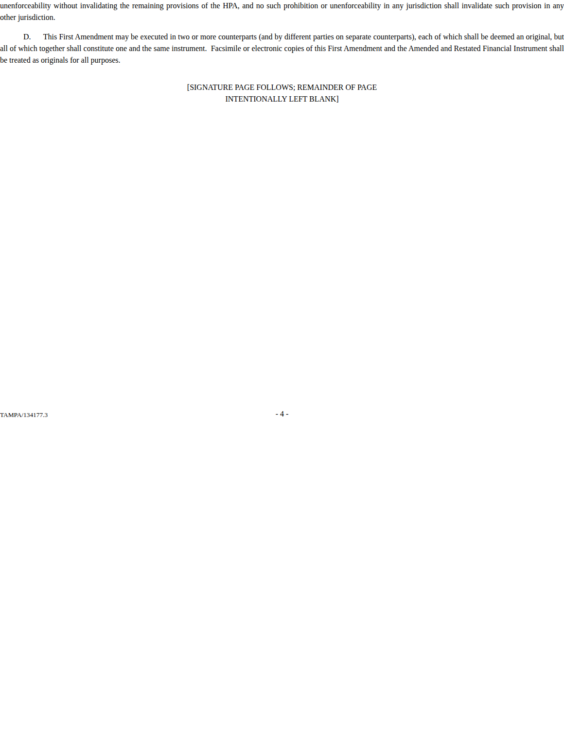unenforceability without invalidating the remaining provisions of the HPA, and no such prohibition or unenforceability in any jurisdiction shall invalidate such provision in any other jurisdiction.
D. This First Amendment may be executed in two or more counterparts (and by different parties on separate counterparts), each of which shall be deemed an original, but all of which together shall constitute one and the same instrument. Facsimile or electronic copies of this First Amendment and the Amended and Restated Financial Instrument shall be treated as originals for all purposes.
[SIGNATURE PAGE FOLLOWS; REMAINDER OF PAGE
INTENTIONALLY LEFT BLANK]
| TAMPA/134177.3 | - 4 - | |